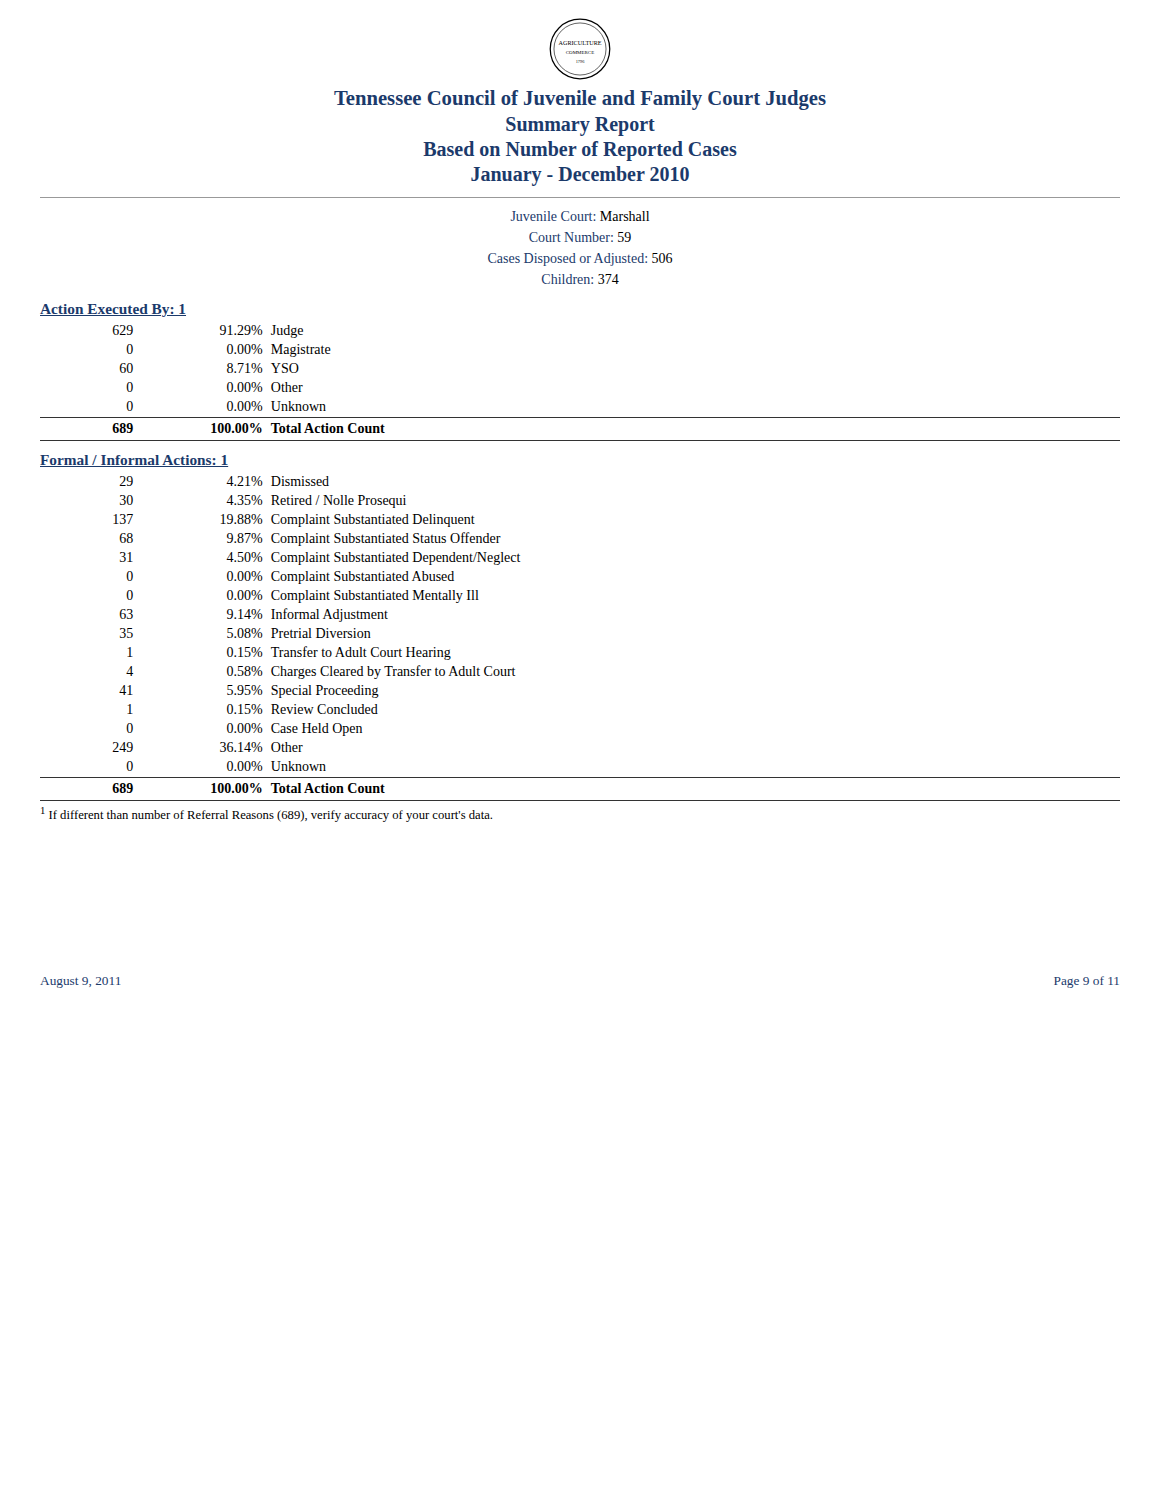Tennessee Council of Juvenile and Family Court Judges
Summary Report
Based on Number of Reported Cases
January - December 2010
Juvenile Court: Marshall
Court Number: 59
Cases Disposed or Adjusted: 506
Children: 374
Action Executed By: 1
| 629 | 91.29% | Judge |
| 0 | 0.00% | Magistrate |
| 60 | 8.71% | YSO |
| 0 | 0.00% | Other |
| 0 | 0.00% | Unknown |
| 689 | 100.00% | Total Action Count |
Formal / Informal Actions: 1
| 29 | 4.21% | Dismissed |
| 30 | 4.35% | Retired / Nolle Prosequi |
| 137 | 19.88% | Complaint Substantiated Delinquent |
| 68 | 9.87% | Complaint Substantiated Status Offender |
| 31 | 4.50% | Complaint Substantiated Dependent/Neglect |
| 0 | 0.00% | Complaint Substantiated Abused |
| 0 | 0.00% | Complaint Substantiated Mentally Ill |
| 63 | 9.14% | Informal Adjustment |
| 35 | 5.08% | Pretrial Diversion |
| 1 | 0.15% | Transfer to Adult Court Hearing |
| 4 | 0.58% | Charges Cleared by Transfer to Adult Court |
| 41 | 5.95% | Special Proceeding |
| 1 | 0.15% | Review Concluded |
| 0 | 0.00% | Case Held Open |
| 249 | 36.14% | Other |
| 0 | 0.00% | Unknown |
| 689 | 100.00% | Total Action Count |
1 If different than number of Referral Reasons (689), verify accuracy of your court's data.
August 9, 2011
Page 9 of 11